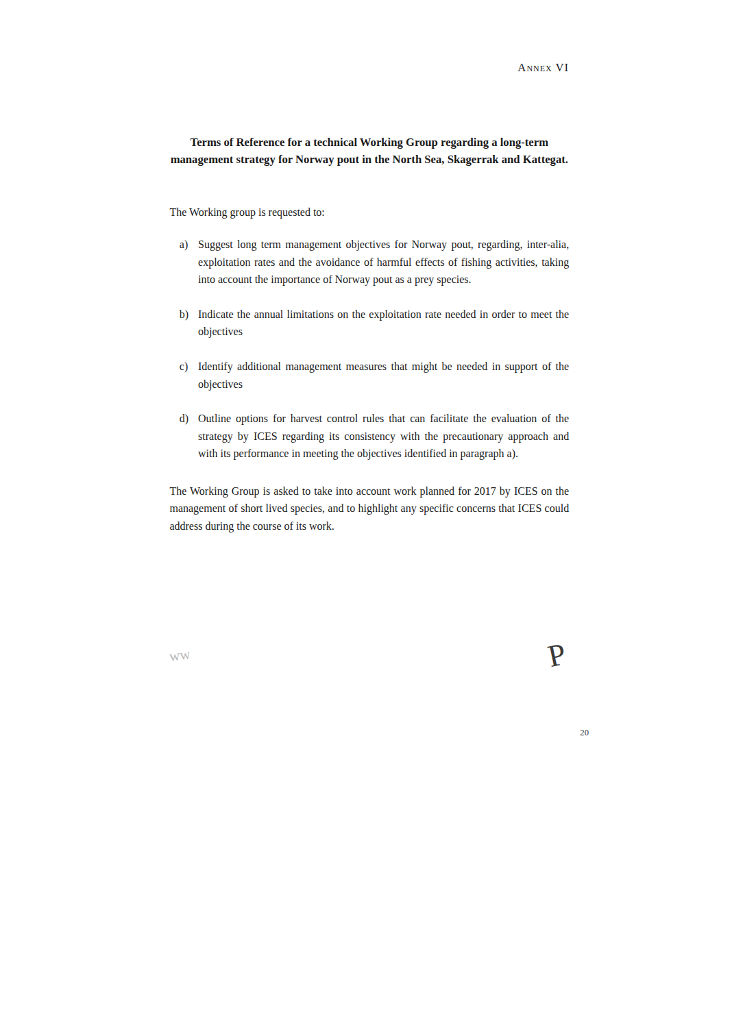Annex VI
Terms of Reference for a technical Working Group regarding a long-term management strategy for Norway pout in the North Sea, Skagerrak and Kattegat.
The Working group is requested to:
Suggest long term management objectives for Norway pout, regarding, inter-alia, exploitation rates and the avoidance of harmful effects of fishing activities, taking into account the importance of Norway pout as a prey species.
Indicate the annual limitations on the exploitation rate needed in order to meet the objectives
Identify additional management measures that might be needed in support of the objectives
Outline options for harvest control rules that can facilitate the evaluation of the strategy by ICES regarding its consistency with the precautionary approach and with its performance in meeting the objectives identified in paragraph a).
The Working Group is asked to take into account work planned for 2017 by ICES on the management of short lived species, and to highlight any specific concerns that ICES could address during the course of its work.
ww
P
20